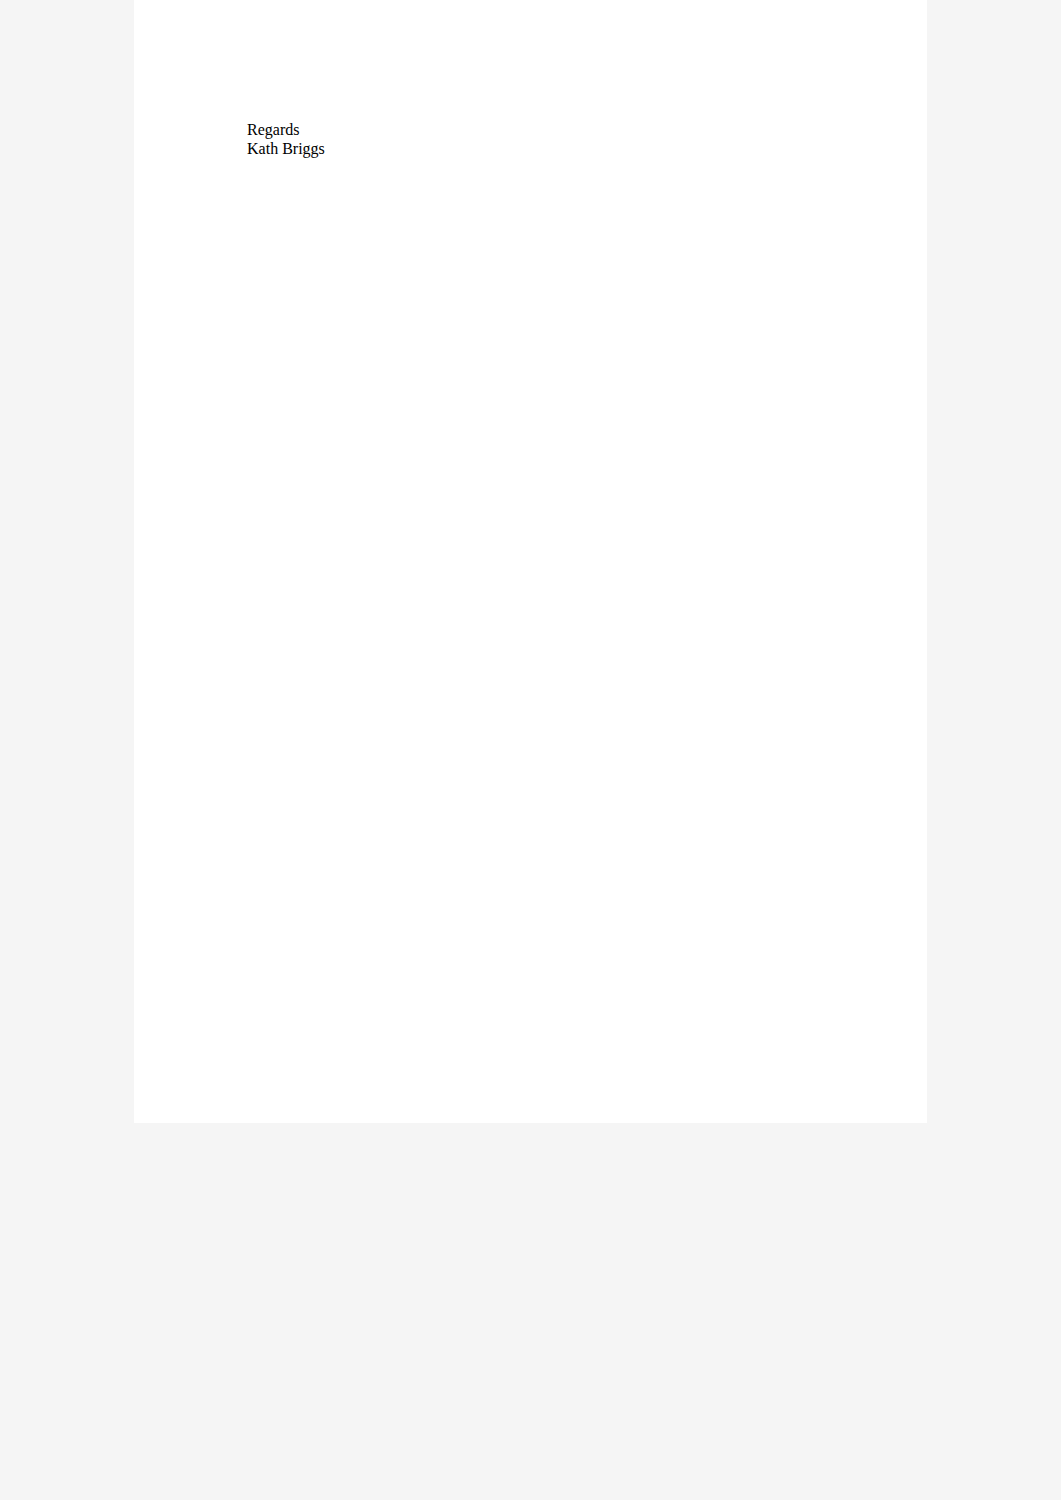Regards
Kath Briggs